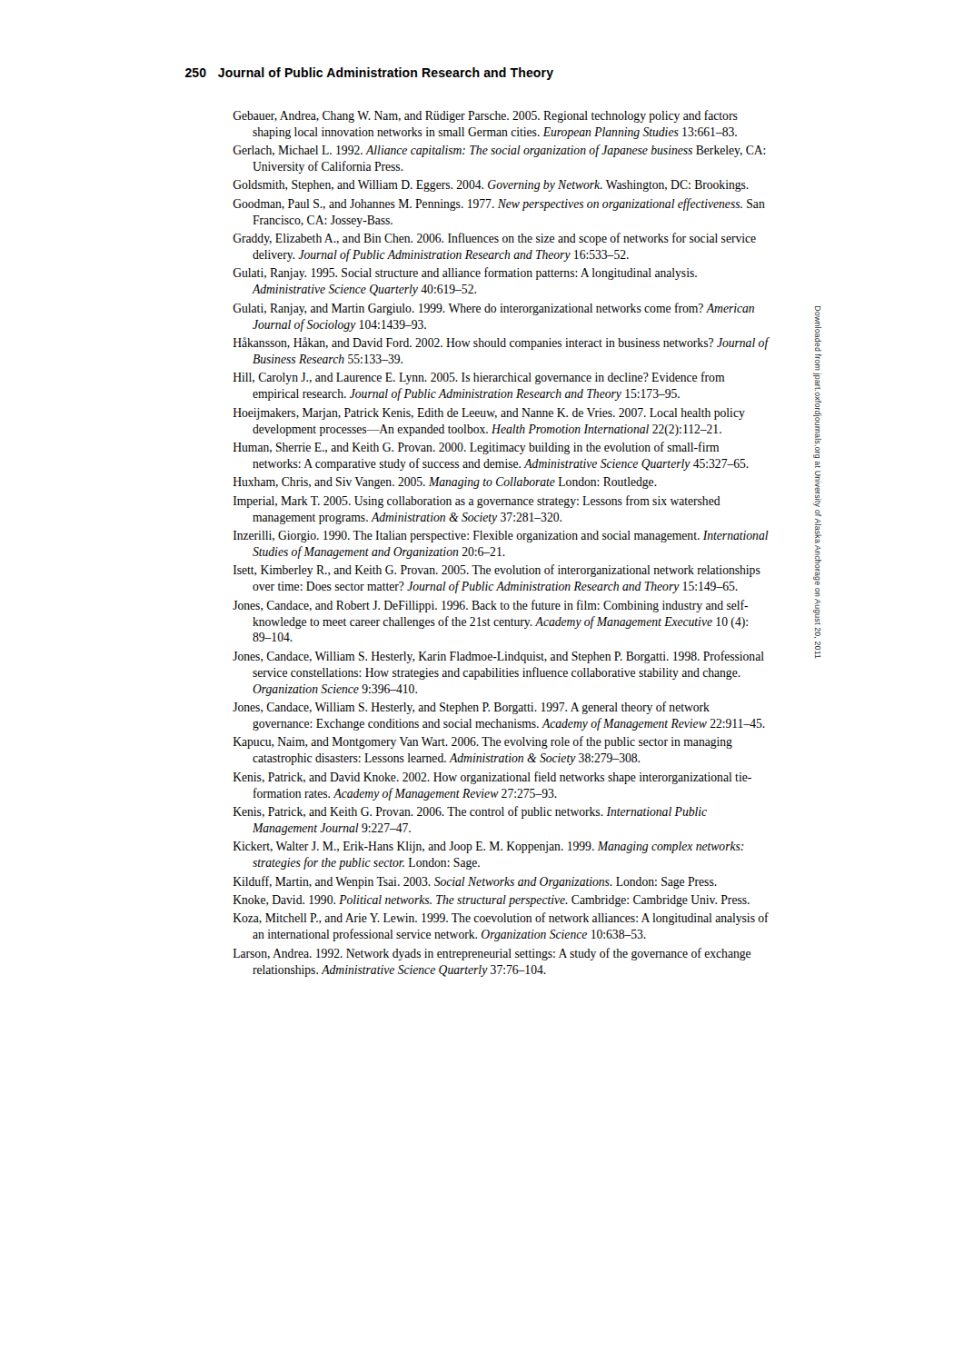250 Journal of Public Administration Research and Theory
Downloaded from jpart.oxfordjournals.org at University of Alaska Anchorage on August 20, 2011
Gebauer, Andrea, Chang W. Nam, and Rüdiger Parsche. 2005. Regional technology policy and factors shaping local innovation networks in small German cities. European Planning Studies 13:661–83.
Gerlach, Michael L. 1992. Alliance capitalism: The social organization of Japanese business Berkeley, CA: University of California Press.
Goldsmith, Stephen, and William D. Eggers. 2004. Governing by Network. Washington, DC: Brookings.
Goodman, Paul S., and Johannes M. Pennings. 1977. New perspectives on organizational effectiveness. San Francisco, CA: Jossey-Bass.
Graddy, Elizabeth A., and Bin Chen. 2006. Influences on the size and scope of networks for social service delivery. Journal of Public Administration Research and Theory 16:533–52.
Gulati, Ranjay. 1995. Social structure and alliance formation patterns: A longitudinal analysis. Administrative Science Quarterly 40:619–52.
Gulati, Ranjay, and Martin Gargiulo. 1999. Where do interorganizational networks come from? American Journal of Sociology 104:1439–93.
Håkansson, Håkan, and David Ford. 2002. How should companies interact in business networks? Journal of Business Research 55:133–39.
Hill, Carolyn J., and Laurence E. Lynn. 2005. Is hierarchical governance in decline? Evidence from empirical research. Journal of Public Administration Research and Theory 15:173–95.
Hoeijmakers, Marjan, Patrick Kenis, Edith de Leeuw, and Nanne K. de Vries. 2007. Local health policy development processes—An expanded toolbox. Health Promotion International 22(2):112–21.
Human, Sherrie E., and Keith G. Provan. 2000. Legitimacy building in the evolution of small-firm networks: A comparative study of success and demise. Administrative Science Quarterly 45:327–65.
Huxham, Chris, and Siv Vangen. 2005. Managing to Collaborate London: Routledge.
Imperial, Mark T. 2005. Using collaboration as a governance strategy: Lessons from six watershed management programs. Administration & Society 37:281–320.
Inzerilli, Giorgio. 1990. The Italian perspective: Flexible organization and social management. International Studies of Management and Organization 20:6–21.
Isett, Kimberley R., and Keith G. Provan. 2005. The evolution of interorganizational network relationships over time: Does sector matter? Journal of Public Administration Research and Theory 15:149–65.
Jones, Candace, and Robert J. DeFillippi. 1996. Back to the future in film: Combining industry and self-knowledge to meet career challenges of the 21st century. Academy of Management Executive 10 (4): 89–104.
Jones, Candace, William S. Hesterly, Karin Fladmoe-Lindquist, and Stephen P. Borgatti. 1998. Professional service constellations: How strategies and capabilities influence collaborative stability and change. Organization Science 9:396–410.
Jones, Candace, William S. Hesterly, and Stephen P. Borgatti. 1997. A general theory of network governance: Exchange conditions and social mechanisms. Academy of Management Review 22:911–45.
Kapucu, Naim, and Montgomery Van Wart. 2006. The evolving role of the public sector in managing catastrophic disasters: Lessons learned. Administration & Society 38:279–308.
Kenis, Patrick, and David Knoke. 2002. How organizational field networks shape interorganizational tie-formation rates. Academy of Management Review 27:275–93.
Kenis, Patrick, and Keith G. Provan. 2006. The control of public networks. International Public Management Journal 9:227–47.
Kickert, Walter J. M., Erik-Hans Klijn, and Joop E. M. Koppenjan. 1999. Managing complex networks: strategies for the public sector. London: Sage.
Kilduff, Martin, and Wenpin Tsai. 2003. Social Networks and Organizations. London: Sage Press.
Knoke, David. 1990. Political networks. The structural perspective. Cambridge: Cambridge Univ. Press.
Koza, Mitchell P., and Arie Y. Lewin. 1999. The coevolution of network alliances: A longitudinal analysis of an international professional service network. Organization Science 10:638–53.
Larson, Andrea. 1992. Network dyads in entrepreneurial settings: A study of the governance of exchange relationships. Administrative Science Quarterly 37:76–104.